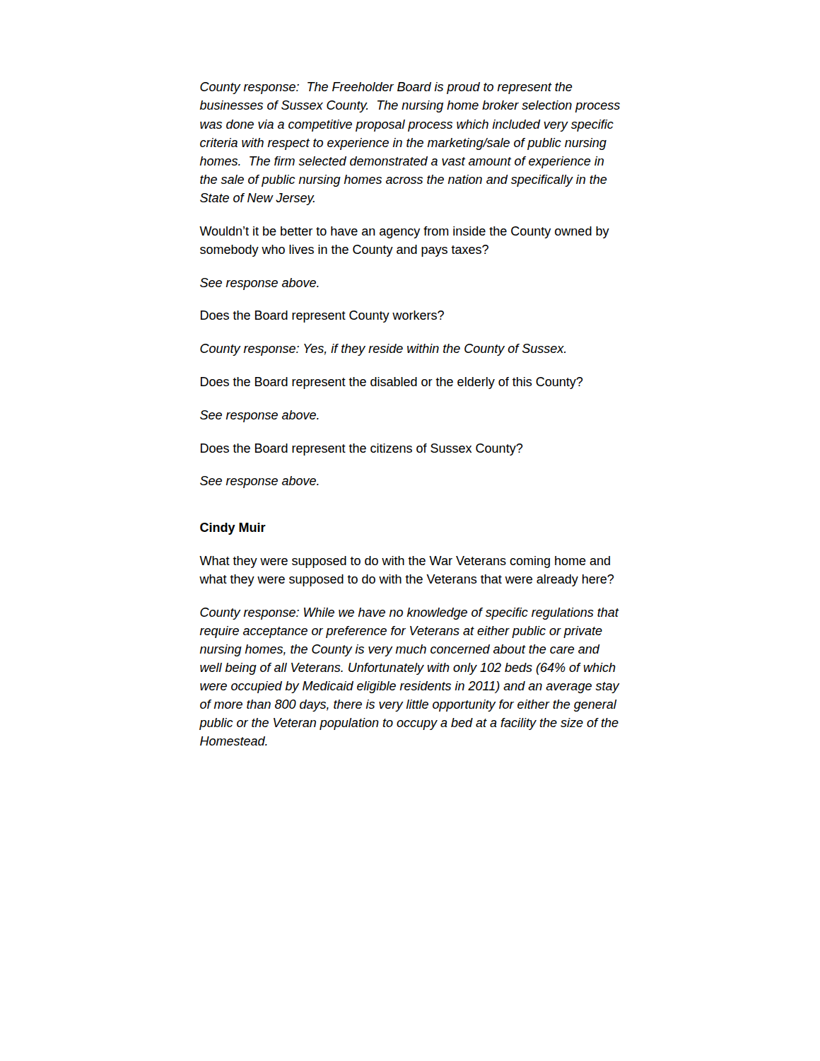County response: The Freeholder Board is proud to represent the businesses of Sussex County. The nursing home broker selection process was done via a competitive proposal process which included very specific criteria with respect to experience in the marketing/sale of public nursing homes. The firm selected demonstrated a vast amount of experience in the sale of public nursing homes across the nation and specifically in the State of New Jersey.
Wouldn’t it be better to have an agency from inside the County owned by somebody who lives in the County and pays taxes?
See response above.
Does the Board represent County workers?
County response: Yes, if they reside within the County of Sussex.
Does the Board represent the disabled or the elderly of this County?
See response above.
Does the Board represent the citizens of Sussex County?
See response above.
Cindy Muir
What they were supposed to do with the War Veterans coming home and what they were supposed to do with the Veterans that were already here?
County response: While we have no knowledge of specific regulations that require acceptance or preference for Veterans at either public or private nursing homes, the County is very much concerned about the care and well being of all Veterans. Unfortunately with only 102 beds (64% of which were occupied by Medicaid eligible residents in 2011) and an average stay of more than 800 days, there is very little opportunity for either the general public or the Veteran population to occupy a bed at a facility the size of the Homestead.